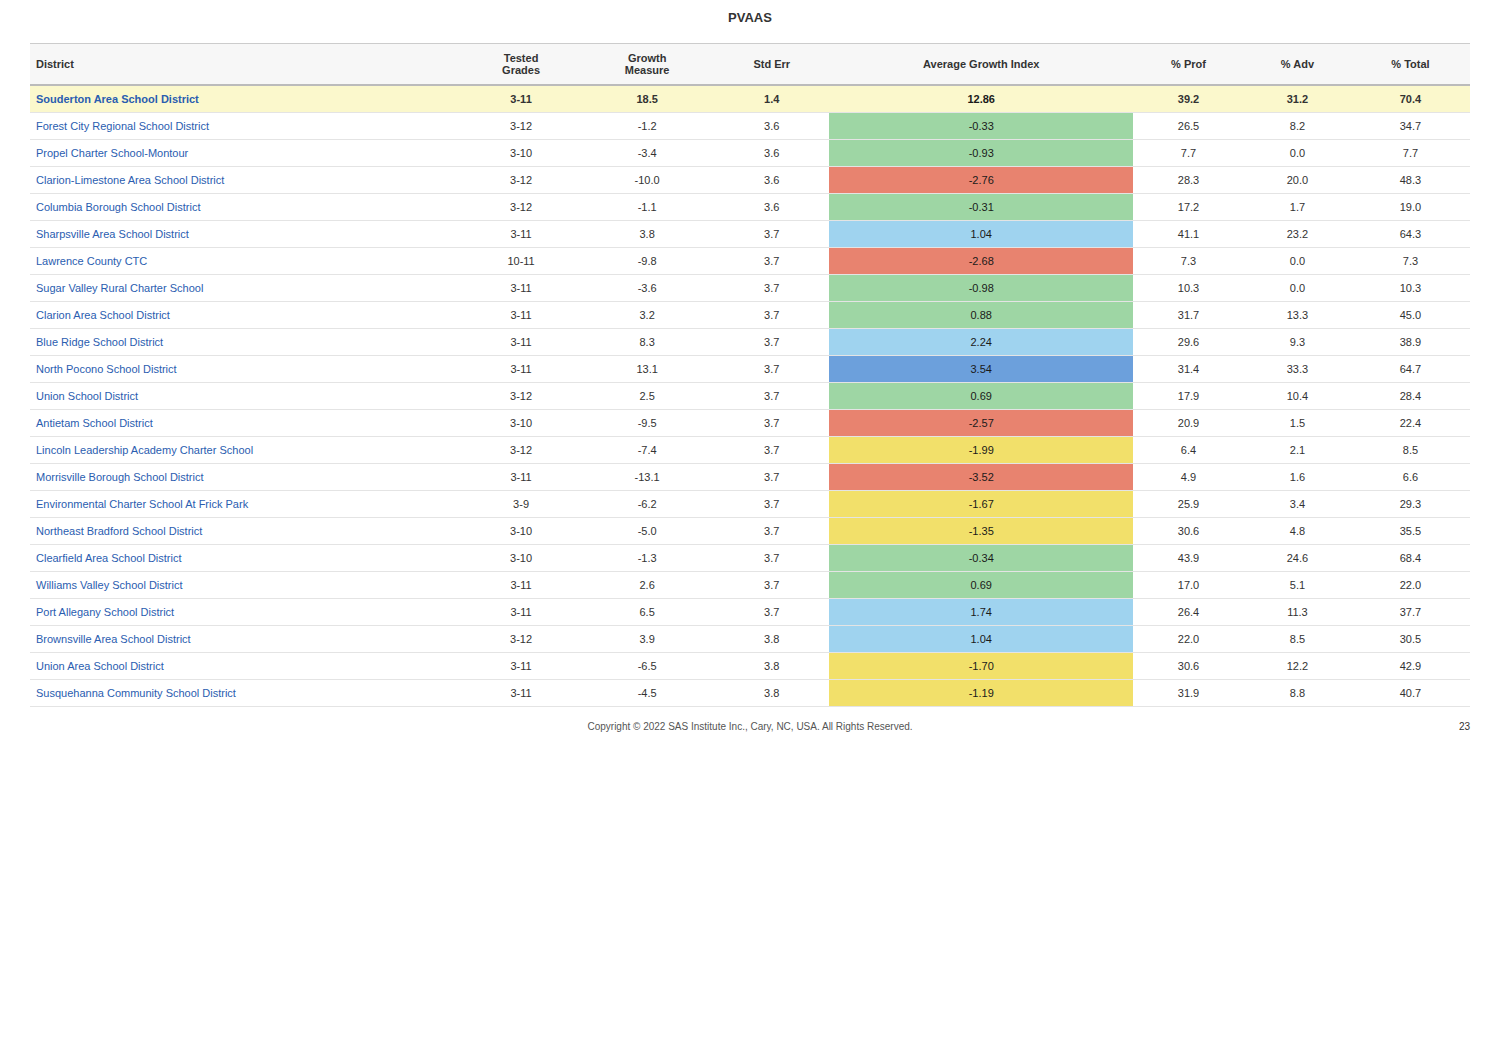PVAAS
| District | Tested Grades | Growth Measure | Std Err | Average Growth Index | % Prof | % Adv | % Total |
| --- | --- | --- | --- | --- | --- | --- | --- |
| Souderton Area School District | 3-11 | 18.5 | 1.4 | 12.86 | 39.2 | 31.2 | 70.4 |
| Forest City Regional School District | 3-12 | -1.2 | 3.6 | -0.33 | 26.5 | 8.2 | 34.7 |
| Propel Charter School-Montour | 3-10 | -3.4 | 3.6 | -0.93 | 7.7 | 0.0 | 7.7 |
| Clarion-Limestone Area School District | 3-12 | -10.0 | 3.6 | -2.76 | 28.3 | 20.0 | 48.3 |
| Columbia Borough School District | 3-12 | -1.1 | 3.6 | -0.31 | 17.2 | 1.7 | 19.0 |
| Sharpsville Area School District | 3-11 | 3.8 | 3.7 | 1.04 | 41.1 | 23.2 | 64.3 |
| Lawrence County CTC | 10-11 | -9.8 | 3.7 | -2.68 | 7.3 | 0.0 | 7.3 |
| Sugar Valley Rural Charter School | 3-11 | -3.6 | 3.7 | -0.98 | 10.3 | 0.0 | 10.3 |
| Clarion Area School District | 3-11 | 3.2 | 3.7 | 0.88 | 31.7 | 13.3 | 45.0 |
| Blue Ridge School District | 3-11 | 8.3 | 3.7 | 2.24 | 29.6 | 9.3 | 38.9 |
| North Pocono School District | 3-11 | 13.1 | 3.7 | 3.54 | 31.4 | 33.3 | 64.7 |
| Union School District | 3-12 | 2.5 | 3.7 | 0.69 | 17.9 | 10.4 | 28.4 |
| Antietam School District | 3-10 | -9.5 | 3.7 | -2.57 | 20.9 | 1.5 | 22.4 |
| Lincoln Leadership Academy Charter School | 3-12 | -7.4 | 3.7 | -1.99 | 6.4 | 2.1 | 8.5 |
| Morrisville Borough School District | 3-11 | -13.1 | 3.7 | -3.52 | 4.9 | 1.6 | 6.6 |
| Environmental Charter School At Frick Park | 3-9 | -6.2 | 3.7 | -1.67 | 25.9 | 3.4 | 29.3 |
| Northeast Bradford School District | 3-10 | -5.0 | 3.7 | -1.35 | 30.6 | 4.8 | 35.5 |
| Clearfield Area School District | 3-10 | -1.3 | 3.7 | -0.34 | 43.9 | 24.6 | 68.4 |
| Williams Valley School District | 3-11 | 2.6 | 3.7 | 0.69 | 17.0 | 5.1 | 22.0 |
| Port Allegany School District | 3-11 | 6.5 | 3.7 | 1.74 | 26.4 | 11.3 | 37.7 |
| Brownsville Area School District | 3-12 | 3.9 | 3.8 | 1.04 | 22.0 | 8.5 | 30.5 |
| Union Area School District | 3-11 | -6.5 | 3.8 | -1.70 | 30.6 | 12.2 | 42.9 |
| Susquehanna Community School District | 3-11 | -4.5 | 3.8 | -1.19 | 31.9 | 8.8 | 40.7 |
Copyright © 2022 SAS Institute Inc., Cary, NC, USA. All Rights Reserved. 23